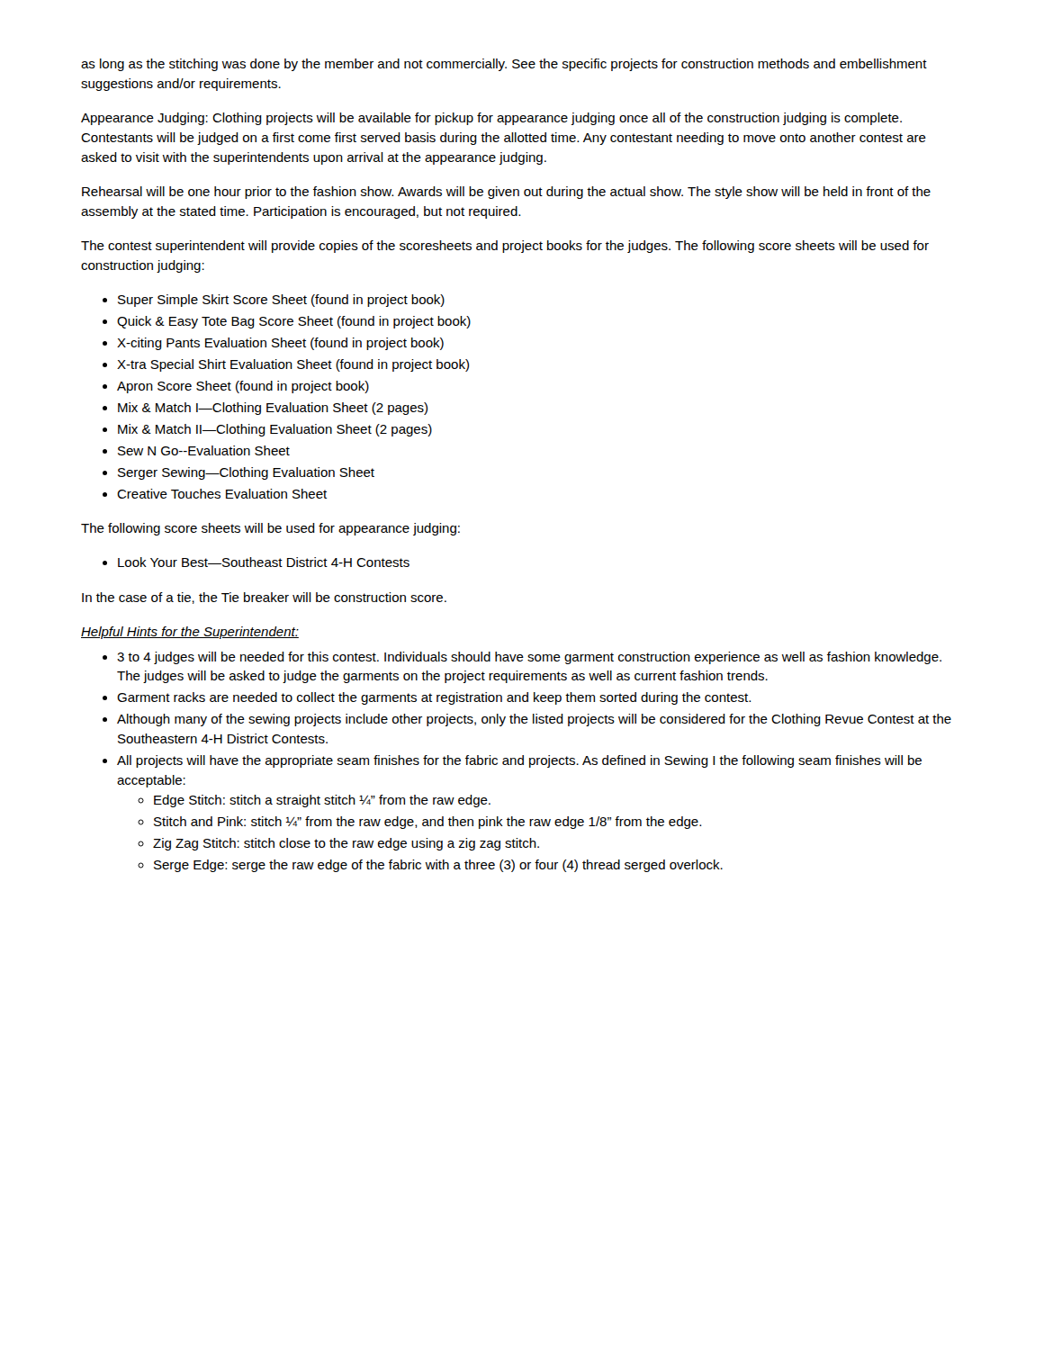as long as the stitching was done by the member and not commercially. See the specific projects for construction methods and embellishment suggestions and/or requirements.
Appearance Judging: Clothing projects will be available for pickup for appearance judging once all of the construction judging is complete. Contestants will be judged on a first come first served basis during the allotted time. Any contestant needing to move onto another contest are asked to visit with the superintendents upon arrival at the appearance judging.
Rehearsal will be one hour prior to the fashion show. Awards will be given out during the actual show. The style show will be held in front of the assembly at the stated time. Participation is encouraged, but not required.
The contest superintendent will provide copies of the scoresheets and project books for the judges. The following score sheets will be used for construction judging:
Super Simple Skirt Score Sheet (found in project book)
Quick & Easy Tote Bag Score Sheet (found in project book)
X-citing Pants Evaluation Sheet (found in project book)
X-tra Special Shirt Evaluation Sheet (found in project book)
Apron Score Sheet (found in project book)
Mix & Match I—Clothing Evaluation Sheet (2 pages)
Mix & Match II—Clothing Evaluation Sheet (2 pages)
Sew N Go--Evaluation Sheet
Serger Sewing—Clothing Evaluation Sheet
Creative Touches Evaluation Sheet
The following score sheets will be used for appearance judging:
Look Your Best—Southeast District 4-H Contests
In the case of a tie, the Tie breaker will be construction score.
Helpful Hints for the Superintendent:
3 to 4 judges will be needed for this contest. Individuals should have some garment construction experience as well as fashion knowledge. The judges will be asked to judge the garments on the project requirements as well as current fashion trends.
Garment racks are needed to collect the garments at registration and keep them sorted during the contest.
Although many of the sewing projects include other projects, only the listed projects will be considered for the Clothing Revue Contest at the Southeastern 4-H District Contests.
All projects will have the appropriate seam finishes for the fabric and projects. As defined in Sewing I the following seam finishes will be acceptable:
Edge Stitch: stitch a straight stitch ¼” from the raw edge.
Stitch and Pink: stitch ¼” from the raw edge, and then pink the raw edge 1/8” from the edge.
Zig Zag Stitch: stitch close to the raw edge using a zig zag stitch.
Serge Edge: serge the raw edge of the fabric with a three (3) or four (4) thread serged overlock.